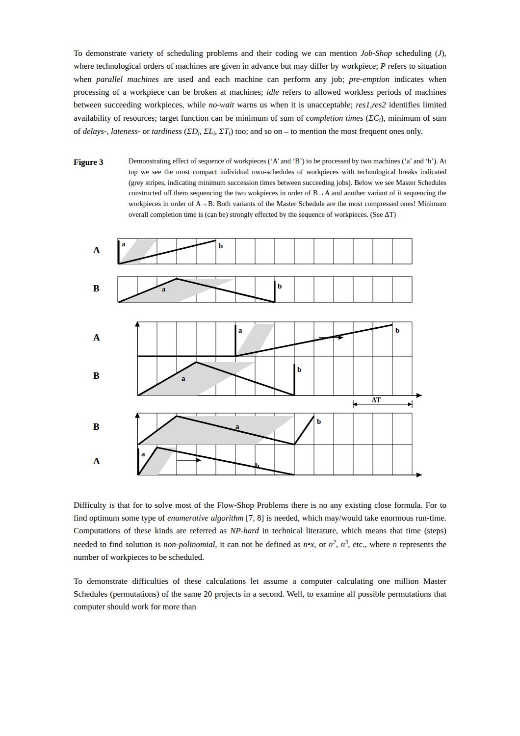To demonstrate variety of scheduling problems and their coding we can mention Job-Shop scheduling (J), where technological orders of machines are given in advance but may differ by workpiece; P refers to situation when parallel machines are used and each machine can perform any job; pre-emption indicates when processing of a workpiece can be broken at machines; idle refers to allowed workless periods of machines between succeeding workpieces, while no-wait warns us when it is unacceptable; res1,res2 identifies limited availability of resources; target function can be minimum of sum of completion times (ΣCi), minimum of sum of delays-, lateness- or tardiness (ΣDi, ΣLi, ΣTi) too; and so on – to mention the most frequent ones only.
Figure 3
Demonstrating effect of sequence of workpieces (‘A’ and ‘B’) to be processed by two machines (‘a’ and ‘b’). At top we see the most compact individual own-schedules of workpieces with technological breaks indicated (grey stripes, indicating minimum succession times between succeeding jobs). Below we see Master Schedules constructed off them sequencing the two wokpieces in order of B→A and another variant of it sequencing the workpieces in order of A→B. Both variants of the Master Schedule are the most compressed ones! Minimum overall completion time is (can be) strongly effected by the sequence of workpieces. (See ΔT)
A a b B a b A B a b a b ΔT B A a b a b
Difficulty is that for to solve most of the Flow-Shop Problems there is no any existing close formula. For to find optimum some type of enumerative algorithm [7, 8] is needed, which may/would take enormous run-time. Computations of these kinds are referred as NP-hard in technical literature, which means that time (steps) needed to find solution is non-polinomial, it can not be defined as n•x, or n2, n3, etc., where n represents the number of workpieces to be scheduled.
To demonstrate difficulties of these calculations let assume a computer calculating one million Master Schedules (permutations) of the same 20 projects in a second. Well, to examine all possible permutations that computer should work for more than